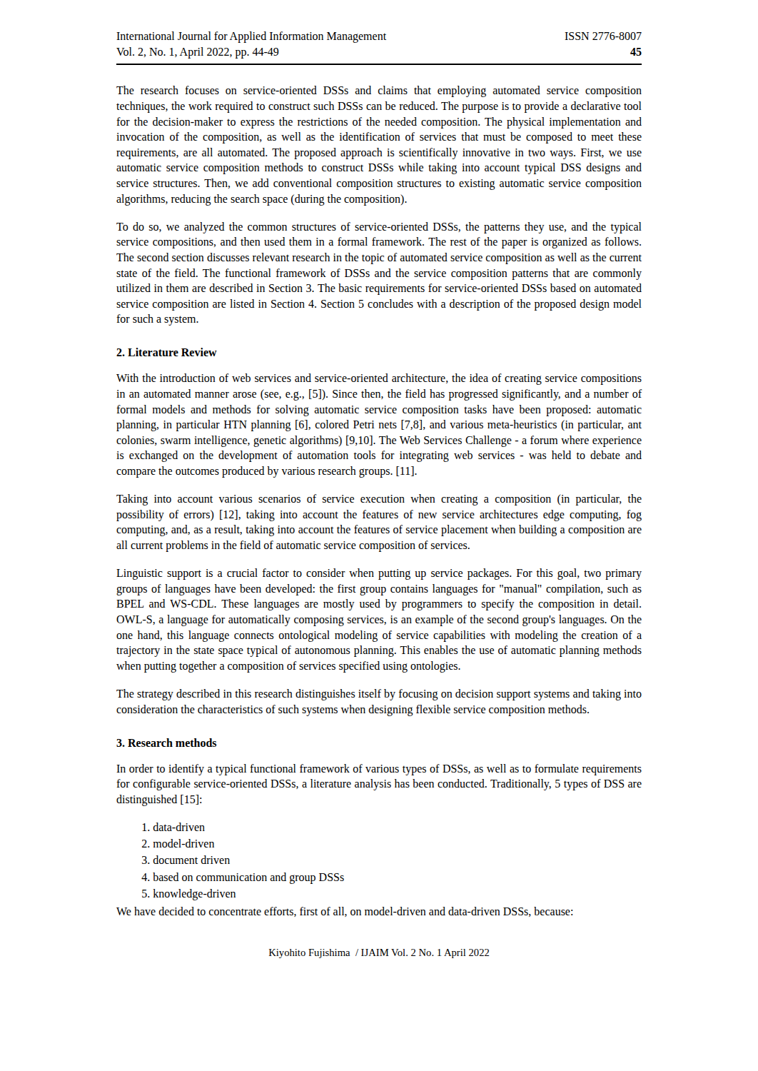International Journal for Applied Information Management
ISSN 2776-8007
Vol. 2, No. 1, April 2022, pp. 44-49
45
The research focuses on service-oriented DSSs and claims that employing automated service composition techniques, the work required to construct such DSSs can be reduced. The purpose is to provide a declarative tool for the decision-maker to express the restrictions of the needed composition. The physical implementation and invocation of the composition, as well as the identification of services that must be composed to meet these requirements, are all automated. The proposed approach is scientifically innovative in two ways. First, we use automatic service composition methods to construct DSSs while taking into account typical DSS designs and service structures. Then, we add conventional composition structures to existing automatic service composition algorithms, reducing the search space (during the composition).
To do so, we analyzed the common structures of service-oriented DSSs, the patterns they use, and the typical service compositions, and then used them in a formal framework. The rest of the paper is organized as follows. The second section discusses relevant research in the topic of automated service composition as well as the current state of the field. The functional framework of DSSs and the service composition patterns that are commonly utilized in them are described in Section 3. The basic requirements for service-oriented DSSs based on automated service composition are listed in Section 4. Section 5 concludes with a description of the proposed design model for such a system.
2. Literature Review
With the introduction of web services and service-oriented architecture, the idea of creating service compositions in an automated manner arose (see, e.g., [5]). Since then, the field has progressed significantly, and a number of formal models and methods for solving automatic service composition tasks have been proposed: automatic planning, in particular HTN planning [6], colored Petri nets [7,8], and various meta-heuristics (in particular, ant colonies, swarm intelligence, genetic algorithms) [9,10]. The Web Services Challenge - a forum where experience is exchanged on the development of automation tools for integrating web services - was held to debate and compare the outcomes produced by various research groups. [11].
Taking into account various scenarios of service execution when creating a composition (in particular, the possibility of errors) [12], taking into account the features of new service architectures edge computing, fog computing, and, as a result, taking into account the features of service placement when building a composition are all current problems in the field of automatic service composition of services.
Linguistic support is a crucial factor to consider when putting up service packages. For this goal, two primary groups of languages have been developed: the first group contains languages for "manual" compilation, such as BPEL and WS-CDL. These languages are mostly used by programmers to specify the composition in detail. OWL-S, a language for automatically composing services, is an example of the second group's languages. On the one hand, this language connects ontological modeling of service capabilities with modeling the creation of a trajectory in the state space typical of autonomous planning. This enables the use of automatic planning methods when putting together a composition of services specified using ontologies.
The strategy described in this research distinguishes itself by focusing on decision support systems and taking into consideration the characteristics of such systems when designing flexible service composition methods.
3. Research methods
In order to identify a typical functional framework of various types of DSSs, as well as to formulate requirements for configurable service-oriented DSSs, a literature analysis has been conducted. Traditionally, 5 types of DSS are distinguished [15]:
data-driven
model-driven
document driven
based on communication and group DSSs
knowledge-driven
We have decided to concentrate efforts, first of all, on model-driven and data-driven DSSs, because:
Kiyohito Fujishima / IJAIM Vol. 2 No. 1 April 2022